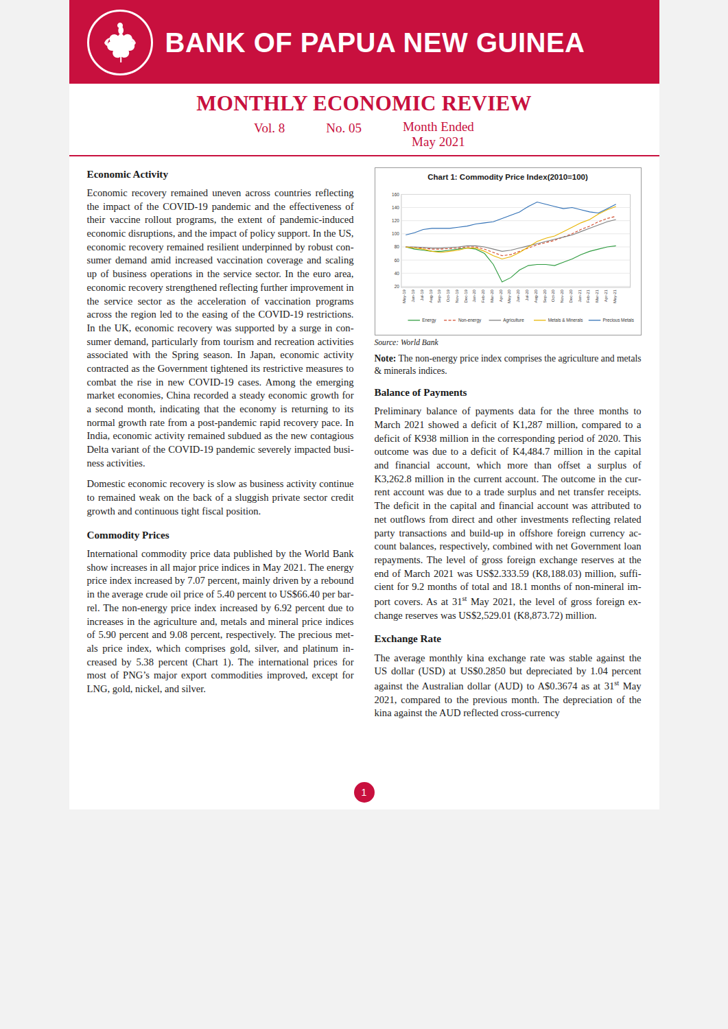BANK OF PAPUA NEW GUINEA
MONTHLY ECONOMIC REVIEW
Vol. 8 No. 05 Month Ended
May 2021
Economic Activity
Economic recovery remained uneven across countries reflecting the impact of the COVID-19 pandemic and the effectiveness of their vaccine rollout programs, the extent of pandemic-induced economic disruptions, and the impact of policy support. In the US, economic recovery remained resilient underpinned by robust consumer demand amid increased vaccination coverage and scaling up of business operations in the service sector. In the euro area, economic recovery strengthened reflecting further improvement in the service sector as the acceleration of vaccination programs across the region led to the easing of the COVID-19 restrictions. In the UK, economic recovery was supported by a surge in consumer demand, particularly from tourism and recreation activities associated with the Spring season. In Japan, economic activity contracted as the Government tightened its restrictive measures to combat the rise in new COVID-19 cases. Among the emerging market economies, China recorded a steady economic growth for a second month, indicating that the economy is returning to its normal growth rate from a post-pandemic rapid recovery pace. In India, economic activity remained subdued as the new contagious Delta variant of the COVID-19 pandemic severely impacted business activities.
Domestic economic recovery is slow as business activity continue to remained weak on the back of a sluggish private sector credit growth and continuous tight fiscal position.
Commodity Prices
International commodity price data published by the World Bank show increases in all major price indices in May 2021. The energy price index increased by 7.07 percent, mainly driven by a rebound in the average crude oil price of 5.40 percent to US$66.40 per barrel. The non-energy price index increased by 6.92 percent due to increases in the agriculture and, metals and mineral price indices of 5.90 percent and 9.08 percent, respectively. The precious metals price index, which comprises gold, silver, and platinum increased by 5.38 percent (Chart 1). The international prices for most of PNG’s major export commodities improved, except for LNG, gold, nickel, and silver.
Chart 1: Commodity Price Index(2010=100)
160 140 120 100 80 60 40 20 May-19 Jun-19 Jul-19 Aug-19 Sep-19 Oct-19 Nov-19 Dec-19 Jan-20 Feb-20 Mar-20 Apr-20 May-20 Jun-20 Jul-20 Aug-20 Sep-20 Oct-20 Nov-20 Dec-20 Jan-21 Feb-21 Mar-21 Apr-21 May-21 Energy Non-energy Agriculture Metals & Minerals Precious Metals
Source: World Bank
Note: The non-energy price index comprises the agriculture and metals & minerals indices.
Balance of Payments
Preliminary balance of payments data for the three months to March 2021 showed a deficit of K1,287 million, compared to a deficit of K938 million in the corresponding period of 2020. This outcome was due to a deficit of K4,484.7 million in the capital and financial account, which more than offset a surplus of K3,262.8 million in the current account. The outcome in the current account was due to a trade surplus and net transfer receipts. The deficit in the capital and financial account was attributed to net outflows from direct and other investments reflecting related party transactions and build-up in offshore foreign currency account balances, respectively, combined with net Government loan repayments. The level of gross foreign exchange reserves at the end of March 2021 was US$2.333.59 (K8,188.03) million, sufficient for 9.2 months of total and 18.1 months of non-mineral import covers. As at 31st May 2021, the level of gross foreign exchange reserves was US$2,529.01 (K8,873.72) million.
Exchange Rate
The average monthly kina exchange rate was stable against the US dollar (USD) at US$0.2850 but depreciated by 1.04 percent against the Australian dollar (AUD) to A$0.3674 as at 31st May 2021, compared to the previous month. The depreciation of the kina against the AUD reflected cross-currency
1